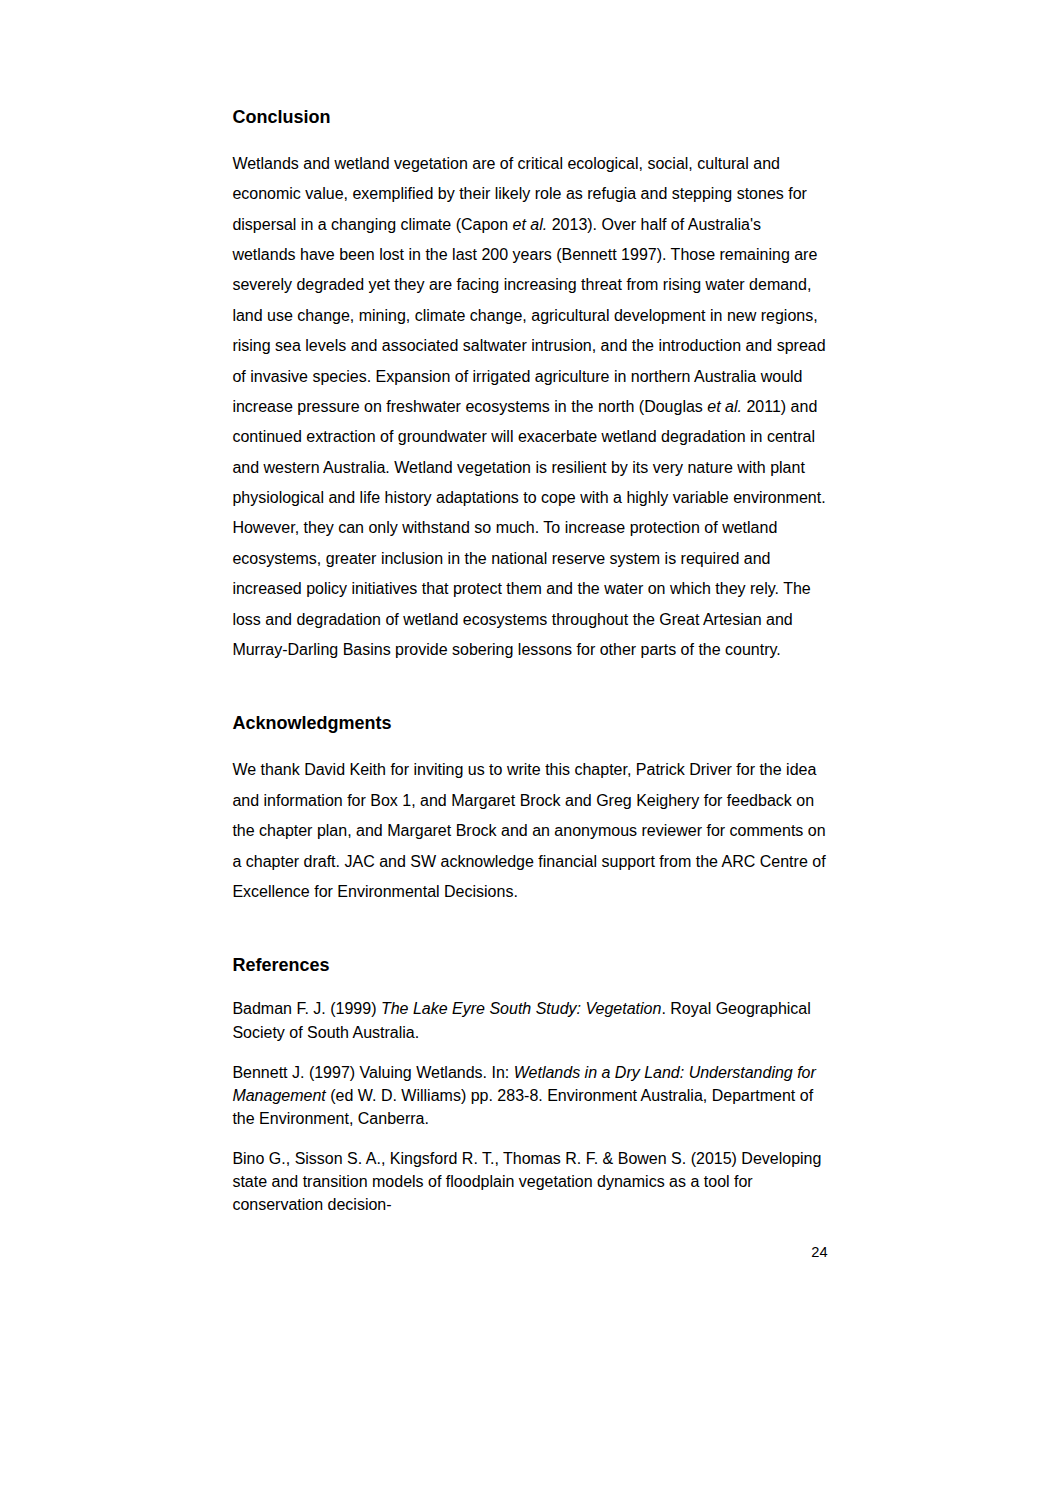Conclusion
Wetlands and wetland vegetation are of critical ecological, social, cultural and economic value, exemplified by their likely role as refugia and stepping stones for dispersal in a changing climate (Capon et al. 2013). Over half of Australia's wetlands have been lost in the last 200 years (Bennett 1997). Those remaining are severely degraded yet they are facing increasing threat from rising water demand, land use change, mining, climate change, agricultural development in new regions, rising sea levels and associated saltwater intrusion, and the introduction and spread of invasive species. Expansion of irrigated agriculture in northern Australia would increase pressure on freshwater ecosystems in the north (Douglas et al. 2011) and continued extraction of groundwater will exacerbate wetland degradation in central and western Australia. Wetland vegetation is resilient by its very nature with plant physiological and life history adaptations to cope with a highly variable environment. However, they can only withstand so much. To increase protection of wetland ecosystems, greater inclusion in the national reserve system is required and increased policy initiatives that protect them and the water on which they rely. The loss and degradation of wetland ecosystems throughout the Great Artesian and Murray-Darling Basins provide sobering lessons for other parts of the country.
Acknowledgments
We thank David Keith for inviting us to write this chapter, Patrick Driver for the idea and information for Box 1, and Margaret Brock and Greg Keighery for feedback on the chapter plan, and Margaret Brock and an anonymous reviewer for comments on a chapter draft. JAC and SW acknowledge financial support from the ARC Centre of Excellence for Environmental Decisions.
References
Badman F. J. (1999) The Lake Eyre South Study: Vegetation. Royal Geographical Society of South Australia.
Bennett J. (1997) Valuing Wetlands. In: Wetlands in a Dry Land: Understanding for Management (ed W. D. Williams) pp. 283-8. Environment Australia, Department of the Environment, Canberra.
Bino G., Sisson S. A., Kingsford R. T., Thomas R. F. & Bowen S. (2015) Developing state and transition models of floodplain vegetation dynamics as a tool for conservation decision-
24